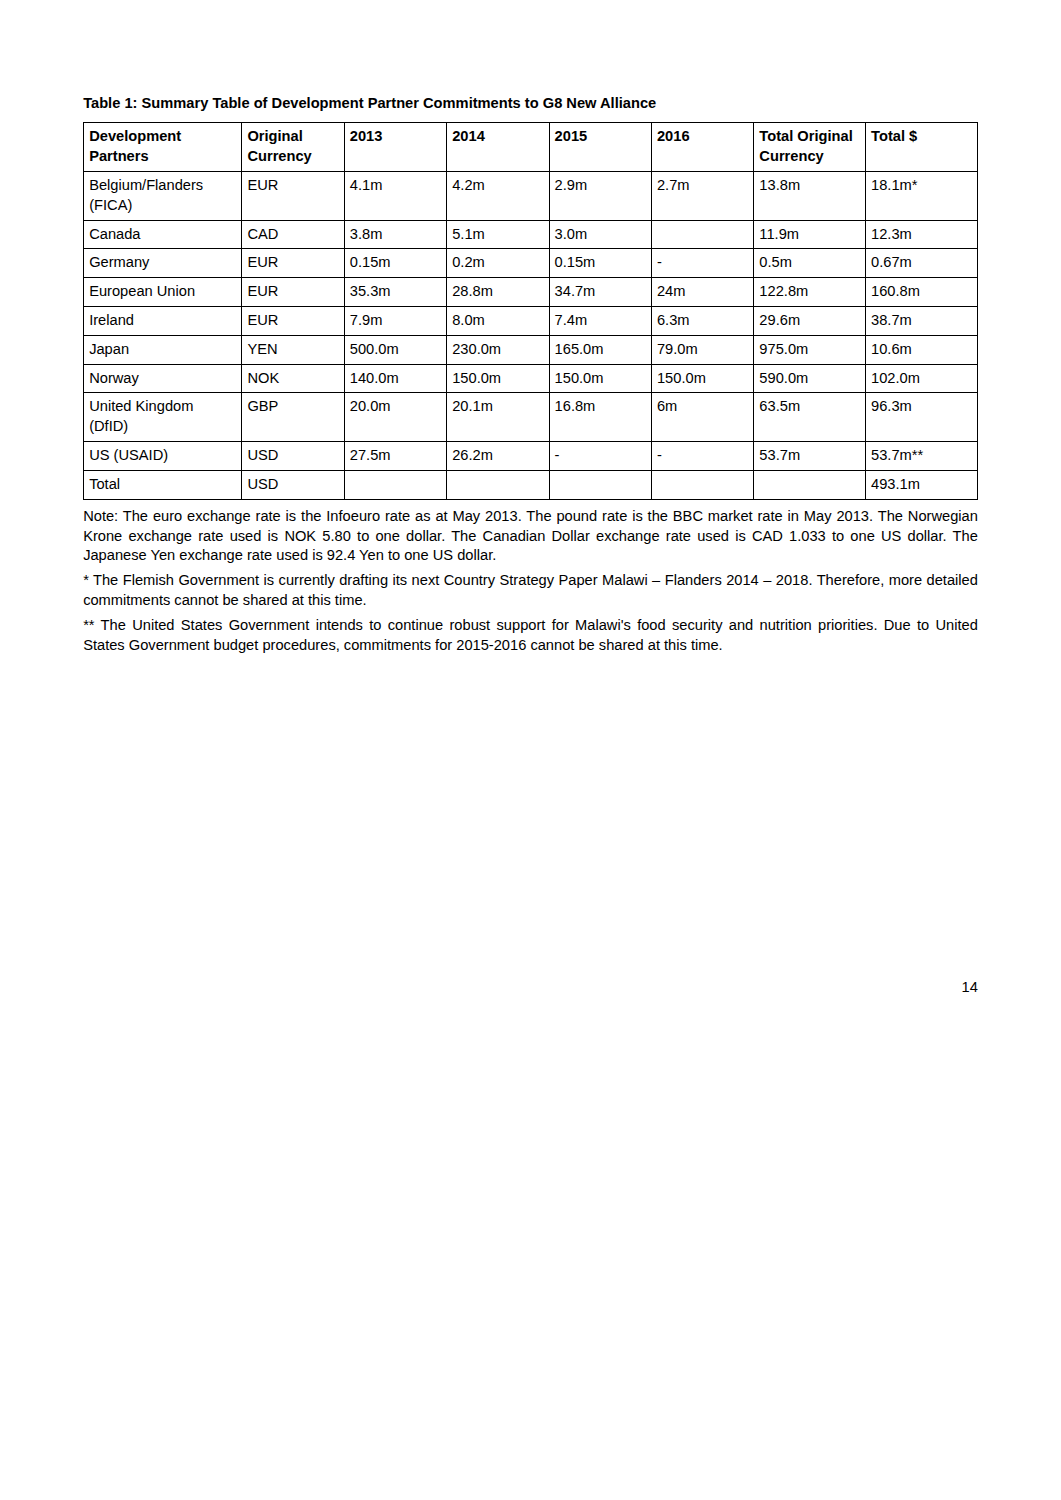Table 1: Summary Table of Development Partner Commitments to G8 New Alliance
| Development Partners | Original Currency | 2013 | 2014 | 2015 | 2016 | Total Original Currency | Total $ |
| --- | --- | --- | --- | --- | --- | --- | --- |
| Belgium/Flanders (FICA) | EUR | 4.1m | 4.2m | 2.9m | 2.7m | 13.8m | 18.1m* |
| Canada | CAD | 3.8m | 5.1m | 3.0m | | 11.9m | 12.3m |
| Germany | EUR | 0.15m | 0.2m | 0.15m | - | 0.5m | 0.67m |
| European Union | EUR | 35.3m | 28.8m | 34.7m | 24m | 122.8m | 160.8m |
| Ireland | EUR | 7.9m | 8.0m | 7.4m | 6.3m | 29.6m | 38.7m |
| Japan | YEN | 500.0m | 230.0m | 165.0m | 79.0m | 975.0m | 10.6m |
| Norway | NOK | 140.0m | 150.0m | 150.0m | 150.0m | 590.0m | 102.0m |
| United Kingdom (DfID) | GBP | 20.0m | 20.1m | 16.8m | 6m | 63.5m | 96.3m |
| US (USAID) | USD | 27.5m | 26.2m | - | - | 53.7m | 53.7m** |
| Total | USD | | | | | | 493.1m |
Note: The euro exchange rate is the Infoeuro rate as at May 2013. The pound rate is the BBC market rate in May 2013. The Norwegian Krone exchange rate used is NOK 5.80 to one dollar. The Canadian Dollar exchange rate used is CAD 1.033 to one US dollar. The Japanese Yen exchange rate used is 92.4 Yen to one US dollar.
* The Flemish Government is currently drafting its next Country Strategy Paper Malawi – Flanders 2014 – 2018. Therefore, more detailed commitments cannot be shared at this time.
** The United States Government intends to continue robust support for Malawi's food security and nutrition priorities. Due to United States Government budget procedures, commitments for 2015-2016 cannot be shared at this time.
14